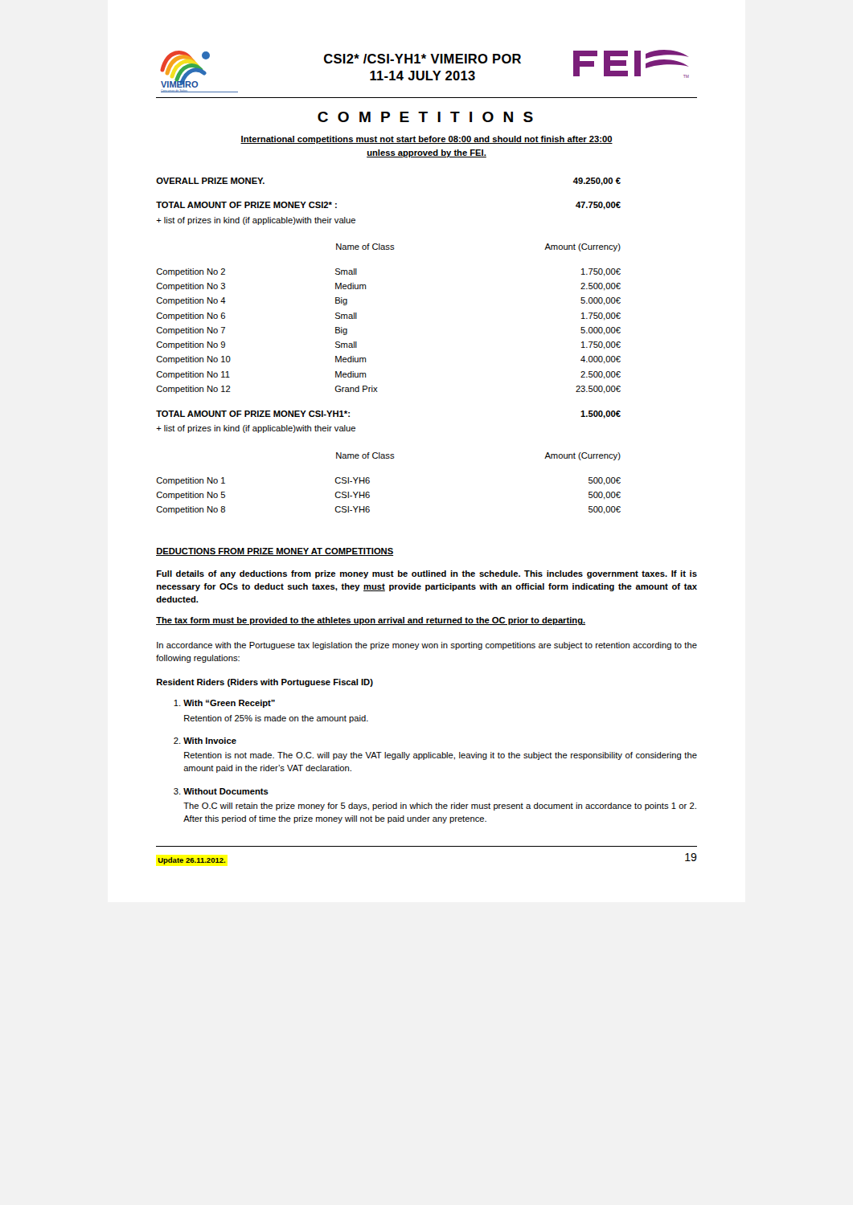VIMEIRO Concursos de Saltos
CSI2* /CSI-YH1* VIMEIRO POR
11-14 JULY 2013
TM
C O M P E T I T I O N S
International competitions must not start before 08:00 and should not finish after 23:00 unless approved by the FEI.
OVERALL PRIZE MONEY.
49.250,00 €
TOTAL AMOUNT OF PRIZE MONEY CSI2* :
47.750,00€
+ list of prizes in kind (if applicable)with their value
| | Name of Class | Amount (Currency) |
| --- | --- | --- |
| Competition No 2 | Small | 1.750,00€ |
| Competition No 3 | Medium | 2.500,00€ |
| Competition No 4 | Big | 5.000,00€ |
| Competition No 6 | Small | 1.750,00€ |
| Competition No 7 | Big | 5.000,00€ |
| Competition No 9 | Small | 1.750,00€ |
| Competition No 10 | Medium | 4.000,00€ |
| Competition No 11 | Medium | 2.500,00€ |
| Competition No 12 | Grand Prix | 23.500,00€ |
TOTAL AMOUNT OF PRIZE MONEY CSI-YH1*:
1.500,00€
+ list of prizes in kind (if applicable)with their value
| | Name of Class | Amount (Currency) |
| --- | --- | --- |
| Competition No 1 | CSI-YH6 | 500,00€ |
| Competition No 5 | CSI-YH6 | 500,00€ |
| Competition No 8 | CSI-YH6 | 500,00€ |
DEDUCTIONS FROM PRIZE MONEY AT COMPETITIONS
Full details of any deductions from prize money must be outlined in the schedule. This includes government taxes. If it is necessary for OCs to deduct such taxes, they must provide participants with an official form indicating the amount of tax deducted.
The tax form must be provided to the athletes upon arrival and returned to the OC prior to departing.
In accordance with the Portuguese tax legislation the prize money won in sporting competitions are subject to retention according to the following regulations:
Resident Riders (Riders with Portuguese Fiscal ID)
With “Green Receipt” Retention of 25% is made on the amount paid.
With Invoice Retention is not made. The O.C. will pay the VAT legally applicable, leaving it to the subject the responsibility of considering the amount paid in the rider’s VAT declaration.
Without Documents The O.C will retain the prize money for 5 days, period in which the rider must present a document in accordance to points 1 or 2. After this period of time the prize money will not be paid under any pretence.
Update 26.11.2012. 19